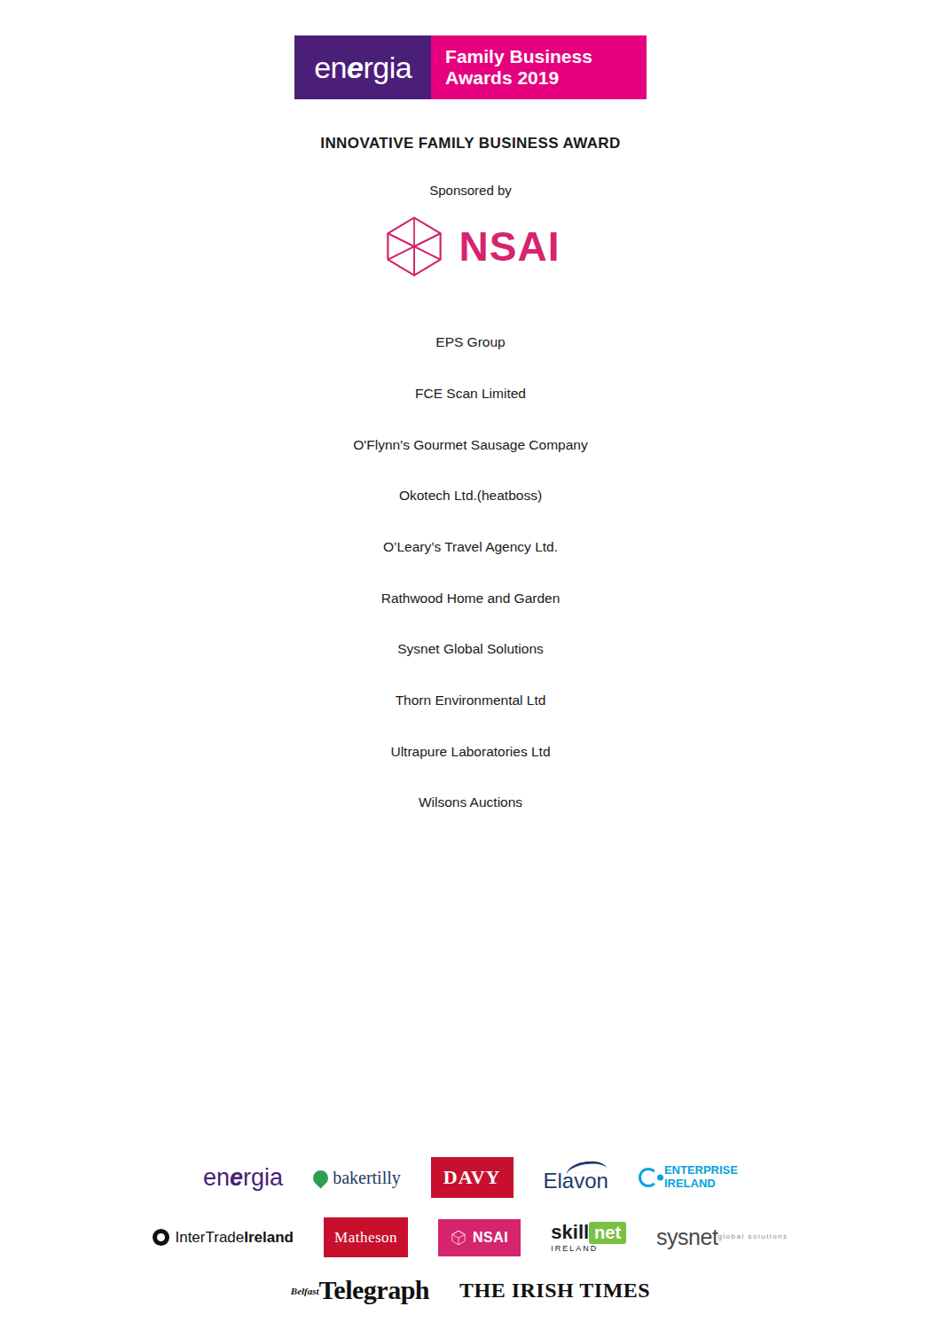energia
Family Business
Awards 2019
Innovative Family Business Award
Sponsored by
NSAI
EPS Group
FCE Scan Limited
O'Flynn's Gourmet Sausage Company
Okotech Ltd.(heatboss)
O’Leary’s Travel Agency Ltd.
Rathwood Home and Garden
Sysnet Global Solutions
Thorn Environmental Ltd
Ultrapure Laboratories Ltd
Wilsons Auctions
energia
bakertilly
DAVY
Elavon
ENTERPRISE
IRELAND
InterTradeIreland
Matheson
NSAI
skill net IRELAND
sysnet global solutions
Belfast Telegraph
THE IRISH TIMES